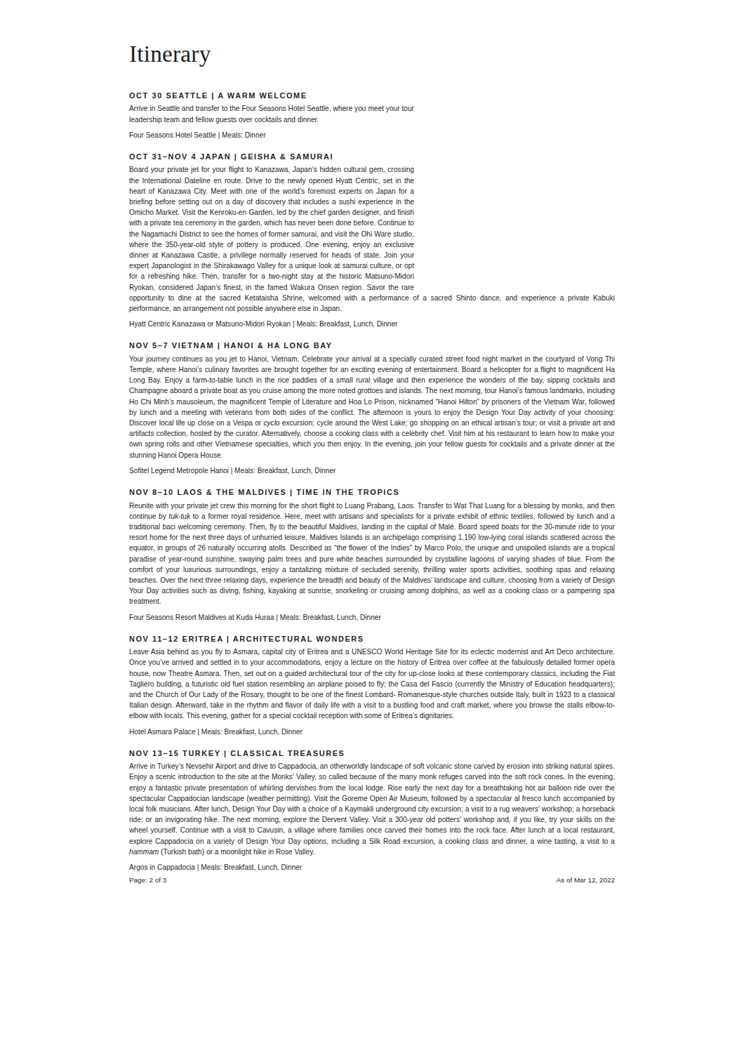Itinerary
Oct 30 Seattle | A Warm Welcome
Arrive in Seattle and transfer to the Four Seasons Hotel Seattle, where you meet your tour leadership team and fellow guests over cocktails and dinner.
Four Seasons Hotel Seattle | Meals: Dinner
Oct 31–Nov 4 Japan | Geisha & Samurai
Board your private jet for your flight to Kanazawa, Japan’s hidden cultural gem, crossing the International Dateline en route. Drive to the newly opened Hyatt Centric, set in the heart of Kanazawa City. Meet with one of the world’s foremost experts on Japan for a briefing before setting out on a day of discovery that includes a sushi experience in the Omicho Market. Visit the Kenroku-en Garden, led by the chief garden designer, and finish with a private tea ceremony in the garden, which has never been done before. Continue to the Nagamachi District to see the homes of former samurai, and visit the Ohi Ware studio, where the 350-year-old style of pottery is produced. One evening, enjoy an exclusive dinner at Kanazawa Castle, a privilege normally reserved for heads of state. Join your expert Japanologist in the Shirakawago Valley for a unique look at samurai culture, or opt for a refreshing hike. Then, transfer for a two-night stay at the historic Matsuno-Midori Ryokan, considered Japan’s finest, in the famed Wakura Onsen region. Savor the rare opportunity to dine at the sacred Ketataisha Shrine, welcomed with a performance of a sacred Shinto dance, and experience a private Kabuki performance, an arrangement not possible anywhere else in Japan.
Hyatt Centric Kanazawa or Matsuno-Midori Ryokan | Meals: Breakfast, Lunch, Dinner
Nov 5–7 Vietnam | Hanoi & Ha Long Bay
Your journey continues as you jet to Hanoi, Vietnam. Celebrate your arrival at a specially curated street food night market in the courtyard of Vong Thi Temple, where Hanoi’s culinary favorites are brought together for an exciting evening of entertainment. Board a helicopter for a flight to magnificent Ha Long Bay. Enjoy a farm-to-table lunch in the rice paddies of a small rural village and then experience the wonders of the bay, sipping cocktails and Champagne aboard a private boat as you cruise among the more noted grottoes and islands. The next morning, tour Hanoi’s famous landmarks, including Ho Chi Minh’s mausoleum, the magnificent Temple of Literature and Hoa Lo Prison, nicknamed “Hanoi Hilton” by prisoners of the Vietnam War, followed by lunch and a meeting with veterans from both sides of the conflict. The afternoon is yours to enjoy the Design Your Day activity of your choosing: Discover local life up close on a Vespa or cyclo excursion; cycle around the West Lake; go shopping on an ethical artisan’s tour; or visit a private art and artifacts collection, hosted by the curator. Alternatively, choose a cooking class with a celebrity chef. Visit him at his restaurant to learn how to make your own spring rolls and other Vietnamese specialties, which you then enjoy. In the evening, join your fellow guests for cocktails and a private dinner at the stunning Hanoi Opera House.
Sofitel Legend Metropole Hanoi | Meals: Breakfast, Lunch, Dinner
Nov 8–10 Laos & the Maldives | Time in the Tropics
Reunite with your private jet crew this morning for the short flight to Luang Prabang, Laos. Transfer to Wat That Luang for a blessing by monks, and then continue by tuk-tuk to a former royal residence. Here, meet with artisans and specialists for a private exhibit of ethnic textiles, followed by lunch and a traditional baci welcoming ceremony. Then, fly to the beautiful Maldives, landing in the capital of Malé. Board speed boats for the 30-minute ride to your resort home for the next three days of unhurried leisure. Maldives Islands is an archipelago comprising 1,190 low-lying coral islands scattered across the equator, in groups of 26 naturally occurring atolls. Described as “the flower of the Indies” by Marco Polo, the unique and unspoiled islands are a tropical paradise of year-round sunshine, swaying palm trees and pure white beaches surrounded by crystalline lagoons of varying shades of blue. From the comfort of your luxurious surroundings, enjoy a tantalizing mixture of secluded serenity, thrilling water sports activities, soothing spas and relaxing beaches. Over the next three relaxing days, experience the breadth and beauty of the Maldives’ landscape and culture, choosing from a variety of Design Your Day activities such as diving, fishing, kayaking at sunrise, snorkeling or cruising among dolphins, as well as a cooking class or a pampering spa treatment.
Four Seasons Resort Maldives at Kuda Huraa | Meals: Breakfast, Lunch, Dinner
Nov 11–12 Eritrea | Architectural Wonders
Leave Asia behind as you fly to Asmara, capital city of Eritrea and a UNESCO World Heritage Site for its eclectic modernist and Art Deco architecture. Once you’ve arrived and settled in to your accommodations, enjoy a lecture on the history of Eritrea over coffee at the fabulously detailed former opera house, now Theatre Asmara. Then, set out on a guided architectural tour of the city for up-close looks at these contemporary classics, including the Fiat Tagliero building, a futuristic old fuel station resembling an airplane poised to fly; the Casa del Fascio (currently the Ministry of Education headquarters); and the Church of Our Lady of the Rosary, thought to be one of the finest Lombard- Romanesque-style churches outside Italy, built in 1923 to a classical Italian design. Afterward, take in the rhythm and flavor of daily life with a visit to a bustling food and craft market, where you browse the stalls elbow-to-elbow with locals. This evening, gather for a special cocktail reception with some of Eritrea’s dignitaries.
Hotel Asmara Palace | Meals: Breakfast, Lunch, Dinner
Nov 13–15 Turkey | Classical Treasures
Arrive in Turkey’s Nevsehir Airport and drive to Cappadocia, an otherworldly landscape of soft volcanic stone carved by erosion into striking natural spires. Enjoy a scenic introduction to the site at the Monks’ Valley, so called because of the many monk refuges carved into the soft rock cones. In the evening, enjoy a fantastic private presentation of whirling dervishes from the local lodge. Rise early the next day for a breathtaking hot air balloon ride over the spectacular Cappadocian landscape (weather permitting). Visit the Goreme Open Air Museum, followed by a spectacular al fresco lunch accompanied by local folk musicians. After lunch, Design Your Day with a choice of a Kaymakli underground city excursion; a visit to a rug weavers’ workshop; a horseback ride; or an invigorating hike. The next morning, explore the Dervent Valley. Visit a 300-year old potters’ workshop and, if you like, try your skills on the wheel yourself. Continue with a visit to Cavusin, a village where families once carved their homes into the rock face. After lunch at a local restaurant, explore Cappadocia on a variety of Design Your Day options, including a Silk Road excursion, a cooking class and dinner, a wine tasting, a visit to a hammam (Turkish bath) or a moonlight hike in Rose Valley.
Argos in Cappadocia | Meals: Breakfast, Lunch, Dinner
Page: 2 of 3 As of Mar 12, 2022